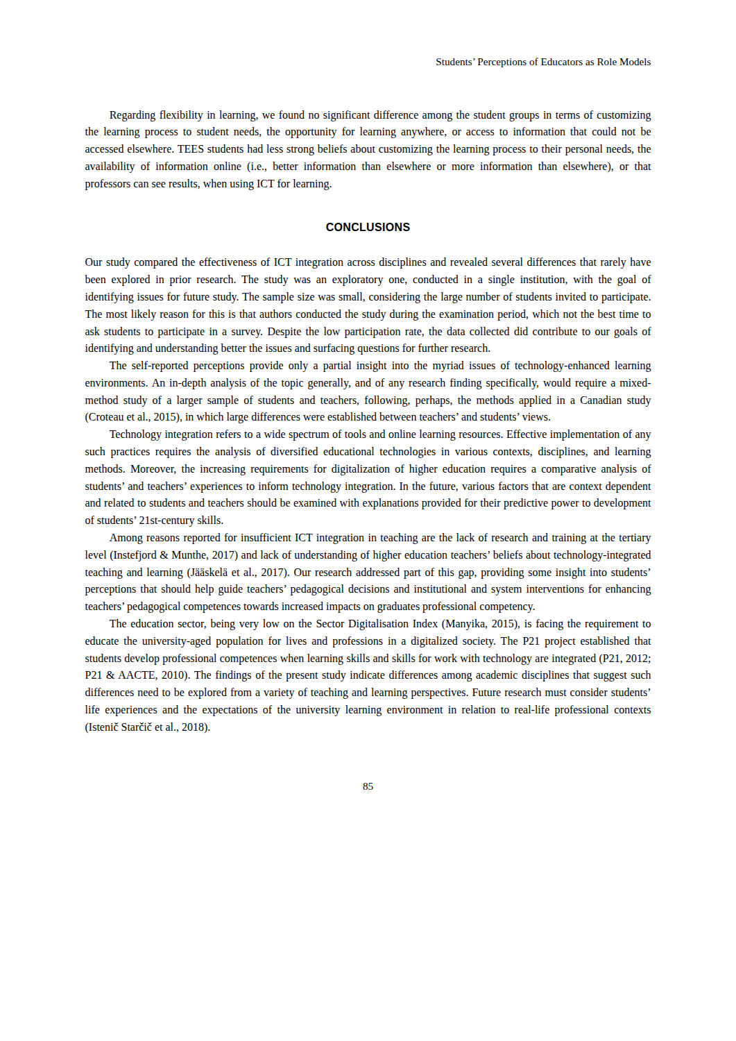Students’ Perceptions of Educators as Role Models
Regarding flexibility in learning, we found no significant difference among the student groups in terms of customizing the learning process to student needs, the opportunity for learning anywhere, or access to information that could not be accessed elsewhere. TEES students had less strong beliefs about customizing the learning process to their personal needs, the availability of information online (i.e., better information than elsewhere or more information than elsewhere), or that professors can see results, when using ICT for learning.
CONCLUSIONS
Our study compared the effectiveness of ICT integration across disciplines and revealed several differences that rarely have been explored in prior research. The study was an exploratory one, conducted in a single institution, with the goal of identifying issues for future study. The sample size was small, considering the large number of students invited to participate. The most likely reason for this is that authors conducted the study during the examination period, which not the best time to ask students to participate in a survey. Despite the low participation rate, the data collected did contribute to our goals of identifying and understanding better the issues and surfacing questions for further research.
The self-reported perceptions provide only a partial insight into the myriad issues of technology-enhanced learning environments. An in-depth analysis of the topic generally, and of any research finding specifically, would require a mixed-method study of a larger sample of students and teachers, following, perhaps, the methods applied in a Canadian study (Croteau et al., 2015), in which large differences were established between teachers’ and students’ views.
Technology integration refers to a wide spectrum of tools and online learning resources. Effective implementation of any such practices requires the analysis of diversified educational technologies in various contexts, disciplines, and learning methods. Moreover, the increasing requirements for digitalization of higher education requires a comparative analysis of students’ and teachers’ experiences to inform technology integration. In the future, various factors that are context dependent and related to students and teachers should be examined with explanations provided for their predictive power to development of students’ 21st-century skills.
Among reasons reported for insufficient ICT integration in teaching are the lack of research and training at the tertiary level (Instefjord & Munthe, 2017) and lack of understanding of higher education teachers’ beliefs about technology-integrated teaching and learning (Jääskelä et al., 2017). Our research addressed part of this gap, providing some insight into students’ perceptions that should help guide teachers’ pedagogical decisions and institutional and system interventions for enhancing teachers’ pedagogical competences towards increased impacts on graduates professional competency.
The education sector, being very low on the Sector Digitalisation Index (Manyika, 2015), is facing the requirement to educate the university-aged population for lives and professions in a digitalized society. The P21 project established that students develop professional competences when learning skills and skills for work with technology are integrated (P21, 2012; P21 & AACTE, 2010). The findings of the present study indicate differences among academic disciplines that suggest such differences need to be explored from a variety of teaching and learning perspectives. Future research must consider students’ life experiences and the expectations of the university learning environment in relation to real-life professional contexts (Istenič Starčič et al., 2018).
85